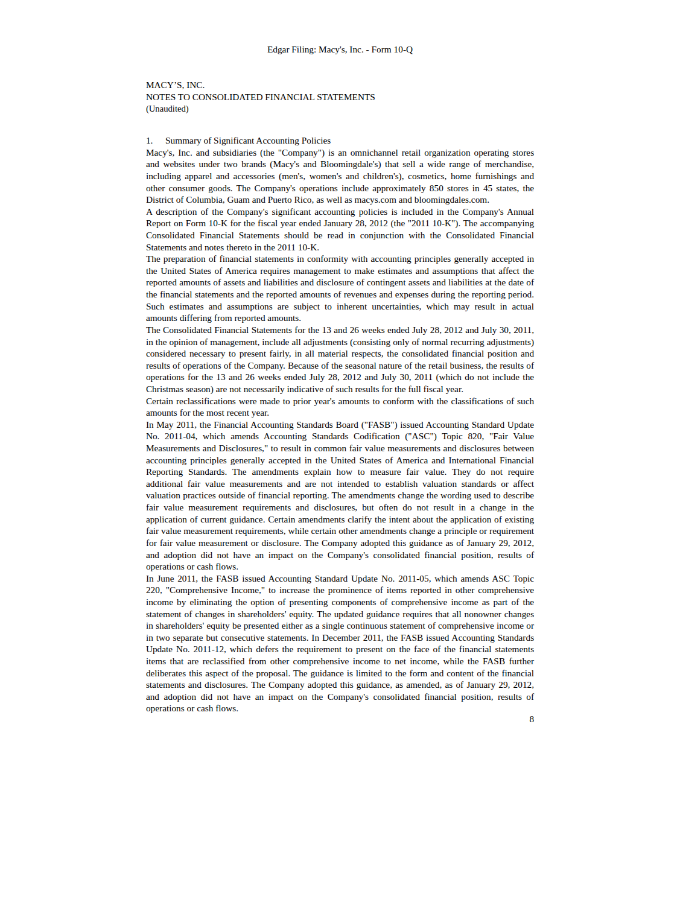Edgar Filing: Macy's, Inc. - Form 10-Q
MACY’S, INC.
NOTES TO CONSOLIDATED FINANCIAL STATEMENTS
(Unaudited)
1. Summary of Significant Accounting Policies
Macy's, Inc. and subsidiaries (the "Company") is an omnichannel retail organization operating stores and websites under two brands (Macy's and Bloomingdale's) that sell a wide range of merchandise, including apparel and accessories (men's, women's and children's), cosmetics, home furnishings and other consumer goods. The Company's operations include approximately 850 stores in 45 states, the District of Columbia, Guam and Puerto Rico, as well as macys.com and bloomingdales.com.
A description of the Company's significant accounting policies is included in the Company's Annual Report on Form 10-K for the fiscal year ended January 28, 2012 (the "2011 10-K"). The accompanying Consolidated Financial Statements should be read in conjunction with the Consolidated Financial Statements and notes thereto in the 2011 10-K.
The preparation of financial statements in conformity with accounting principles generally accepted in the United States of America requires management to make estimates and assumptions that affect the reported amounts of assets and liabilities and disclosure of contingent assets and liabilities at the date of the financial statements and the reported amounts of revenues and expenses during the reporting period. Such estimates and assumptions are subject to inherent uncertainties, which may result in actual amounts differing from reported amounts.
The Consolidated Financial Statements for the 13 and 26 weeks ended July 28, 2012 and July 30, 2011, in the opinion of management, include all adjustments (consisting only of normal recurring adjustments) considered necessary to present fairly, in all material respects, the consolidated financial position and results of operations of the Company. Because of the seasonal nature of the retail business, the results of operations for the 13 and 26 weeks ended July 28, 2012 and July 30, 2011 (which do not include the Christmas season) are not necessarily indicative of such results for the full fiscal year.
Certain reclassifications were made to prior year's amounts to conform with the classifications of such amounts for the most recent year.
In May 2011, the Financial Accounting Standards Board ("FASB") issued Accounting Standard Update No. 2011-04, which amends Accounting Standards Codification ("ASC") Topic 820, "Fair Value Measurements and Disclosures," to result in common fair value measurements and disclosures between accounting principles generally accepted in the United States of America and International Financial Reporting Standards. The amendments explain how to measure fair value. They do not require additional fair value measurements and are not intended to establish valuation standards or affect valuation practices outside of financial reporting. The amendments change the wording used to describe fair value measurement requirements and disclosures, but often do not result in a change in the application of current guidance. Certain amendments clarify the intent about the application of existing fair value measurement requirements, while certain other amendments change a principle or requirement for fair value measurement or disclosure. The Company adopted this guidance as of January 29, 2012, and adoption did not have an impact on the Company's consolidated financial position, results of operations or cash flows.
In June 2011, the FASB issued Accounting Standard Update No. 2011-05, which amends ASC Topic 220, "Comprehensive Income," to increase the prominence of items reported in other comprehensive income by eliminating the option of presenting components of comprehensive income as part of the statement of changes in shareholders' equity. The updated guidance requires that all nonowner changes in shareholders' equity be presented either as a single continuous statement of comprehensive income or in two separate but consecutive statements. In December 2011, the FASB issued Accounting Standards Update No. 2011-12, which defers the requirement to present on the face of the financial statements items that are reclassified from other comprehensive income to net income, while the FASB further deliberates this aspect of the proposal. The guidance is limited to the form and content of the financial statements and disclosures. The Company adopted this guidance, as amended, as of January 29, 2012, and adoption did not have an impact on the Company's consolidated financial position, results of operations or cash flows.
8